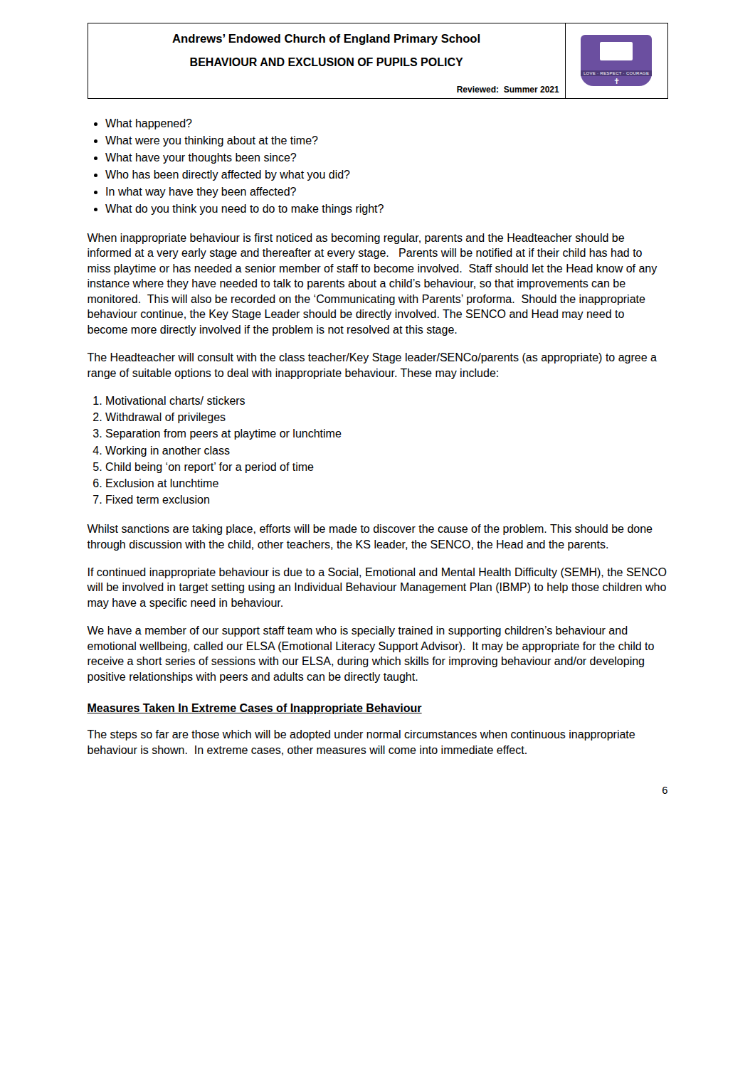Andrews’ Endowed Church of England Primary School
BEHAVIOUR AND EXCLUSION OF PUPILS POLICY
Reviewed: Summer 2021
LOVE · RESPECT · COURAGE
✝
What happened?
What were you thinking about at the time?
What have your thoughts been since?
Who has been directly affected by what you did?
In what way have they been affected?
What do you think you need to do to make things right?
When inappropriate behaviour is first noticed as becoming regular, parents and the Headteacher should be informed at a very early stage and thereafter at every stage. Parents will be notified at if their child has had to miss playtime or has needed a senior member of staff to become involved. Staff should let the Head know of any instance where they have needed to talk to parents about a child’s behaviour, so that improvements can be monitored. This will also be recorded on the ‘Communicating with Parents’ proforma. Should the inappropriate behaviour continue, the Key Stage Leader should be directly involved. The SENCO and Head may need to become more directly involved if the problem is not resolved at this stage.
The Headteacher will consult with the class teacher/Key Stage leader/SENCo/parents (as appropriate) to agree a range of suitable options to deal with inappropriate behaviour. These may include:
Motivational charts/ stickers
Withdrawal of privileges
Separation from peers at playtime or lunchtime
Working in another class
Child being ‘on report’ for a period of time
Exclusion at lunchtime
Fixed term exclusion
Whilst sanctions are taking place, efforts will be made to discover the cause of the problem. This should be done through discussion with the child, other teachers, the KS leader, the SENCO, the Head and the parents.
If continued inappropriate behaviour is due to a Social, Emotional and Mental Health Difficulty (SEMH), the SENCO will be involved in target setting using an Individual Behaviour Management Plan (IBMP) to help those children who may have a specific need in behaviour.
We have a member of our support staff team who is specially trained in supporting children’s behaviour and emotional wellbeing, called our ELSA (Emotional Literacy Support Advisor). It may be appropriate for the child to receive a short series of sessions with our ELSA, during which skills for improving behaviour and/or developing positive relationships with peers and adults can be directly taught.
Measures Taken In Extreme Cases of Inappropriate Behaviour
The steps so far are those which will be adopted under normal circumstances when continuous inappropriate behaviour is shown. In extreme cases, other measures will come into immediate effect.
6